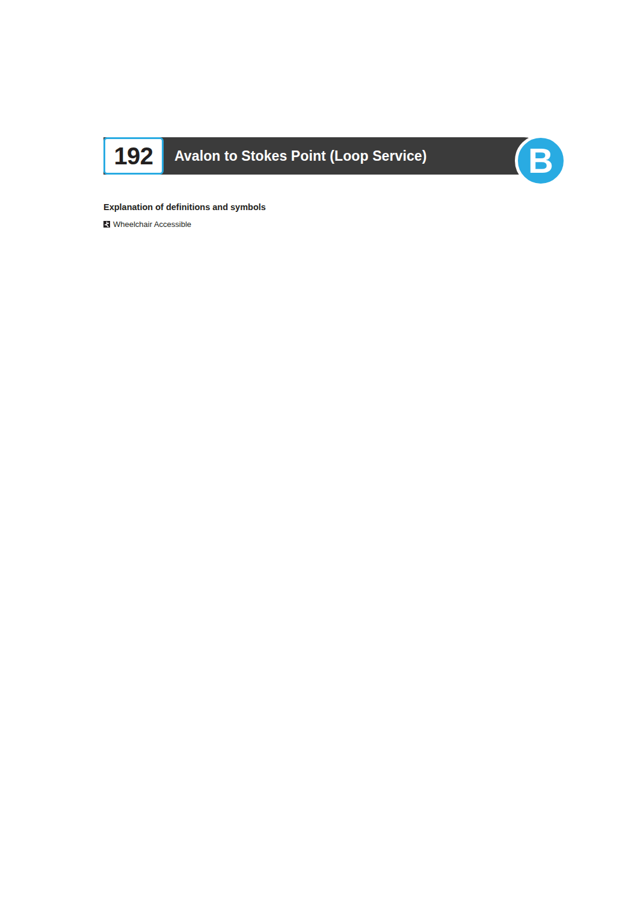192
Avalon to Stokes Point (Loop Service)
B
Explanation of definitions and symbols
Wheelchair Accessible